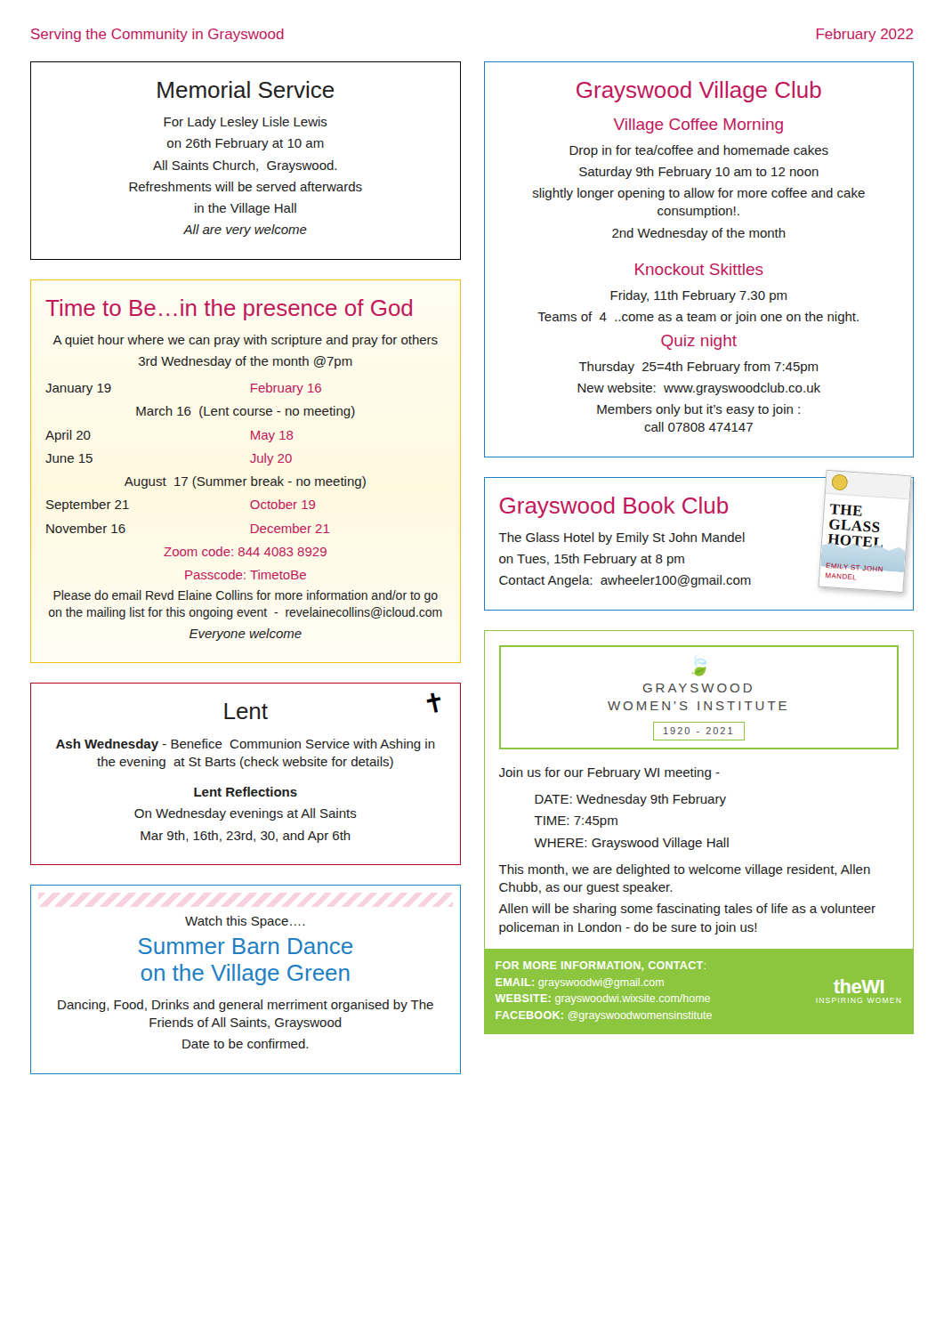Serving the Community in Grayswood
February 2022
Memorial Service
For Lady Lesley Lisle Lewis
on 26th February at 10 am
All Saints Church, Grayswood.
Refreshments will be served afterwards
in the Village Hall
All are very welcome
Time to Be…in the presence of God
A quiet hour where we can pray with scripture and pray for others
3rd Wednesday of the month @7pm
January 19
February 16
March 16 (Lent course - no meeting)
April 20
May 18
June 15
July 20
August 17 (Summer break - no meeting)
September 21
October 19
November 16
December 21
Zoom code: 844 4083 8929
Passcode: TimetoBe
Please do email Revd Elaine Collins for more information and/or to go on the mailing list for this ongoing event - revelainecollins@icloud.com
Everyone welcome
✝
Lent
Ash Wednesday - Benefice Communion Service with Ashing in the evening at St Barts (check website for details)
Lent Reflections
On Wednesday evenings at All Saints
Mar 9th, 16th, 23rd, 30, and Apr 6th
Watch this Space….
Summer Barn Dance
on the Village Green
Dancing, Food, Drinks and general merriment organised by The Friends of All Saints, Grayswood
Date to be confirmed.
Grayswood Village Club
Village Coffee Morning
Drop in for tea/coffee and homemade cakes
Saturday 9th February 10 am to 12 noon
slightly longer opening to allow for more coffee and cake consumption!.
2nd Wednesday of the month
Knockout Skittles
Friday, 11th February 7.30 pm
Teams of 4 ..come as a team or join one on the night.
Quiz night
Thursday 25=4th February from 7:45pm
New website: www.grayswoodclub.co.uk
Members only but it’s easy to join :
call 07808 474147
THE GLASS HOTEL
Emily St John Mandel
Grayswood Book Club
The Glass Hotel by Emily St John Mandel
on Tues, 15th February at 8 pm
Contact Angela: awheeler100@gmail.com
🍃
GRAYSWOOD
WOMEN'S INSTITUTE
1920 - 2021
Join us for our February WI meeting -
DATE: Wednesday 9th February
TIME: 7:45pm
WHERE: Grayswood Village Hall
This month, we are delighted to welcome village resident, Allen Chubb, as our guest speaker.
Allen will be sharing some fascinating tales of life as a volunteer policeman in London - do be sure to join us!
FOR MORE INFORMATION, CONTACT:
EMAIL: grayswoodwi@gmail.com
WEBSITE: grayswoodwi.wixsite.com/home
FACEBOOK: @grayswoodwomensinstitute
theWI
INSPIRING WOMEN